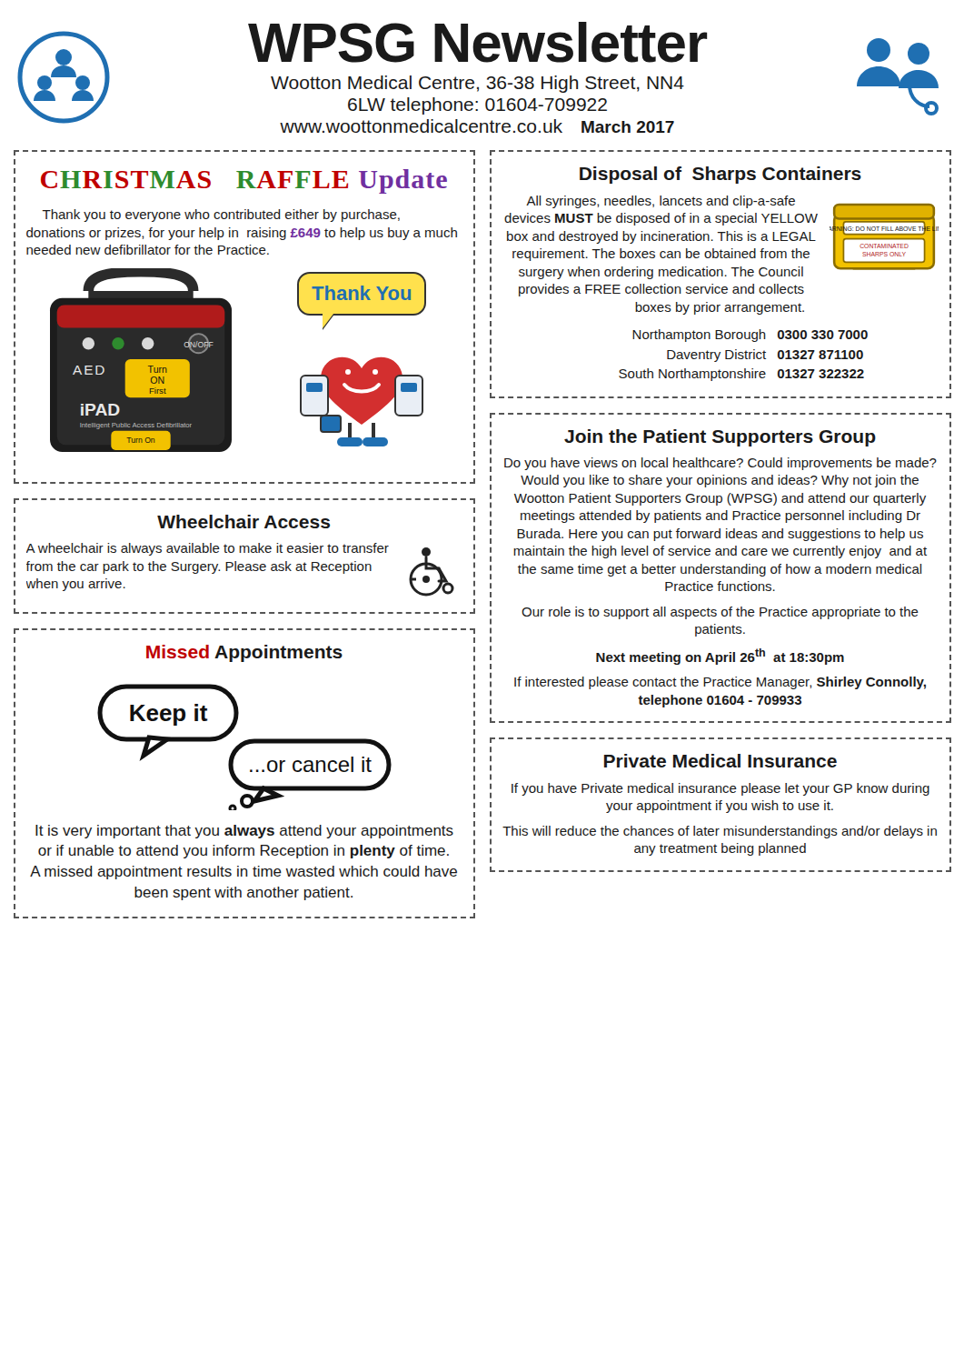WPSG Newsletter
Wootton Medical Centre, 36-38 High Street, NN4
6LW telephone: 01604-709922
www.woottonmedicalcentre.co.uk March 2017
CHRISTMAS RAFFLE Update
Thank you to everyone who contributed either by purchase, donations or prizes, for your help in raising £649 to help us buy a much needed new defibrillator for the Practice.
ON/OFF AED Turn ON First iPAD Intelligent Public Access Defibrillator Turn On
Thank You
Wheelchair Access
A wheelchair is always available to make it easier to transfer from the car park to the Surgery. Please ask at Reception when you arrive.
Missed Appointments
Keep it ...or cancel it
It is very important that you always attend your appointments or if unable to attend you inform Reception in plenty of time.
A missed appointment results in time wasted which could have been spent with another patient.
Disposal of Sharps Containers
WARNING: DO NOT FILL ABOVE THE LINE CONTAMINATED SHARPS ONLY
All syringes, needles, lancets and clip-a-safe devices MUST be disposed of in a special YELLOW box and destroyed by incineration. This is a LEGAL requirement. The boxes can be obtained from the surgery when ordering medication. The Council provides a FREE collection service and collects boxes by prior arrangement.
| Northampton Borough | 0300 330 7000 |
| Daventry District | 01327 871100 |
| South Northamptonshire | 01327 322322 |
Join the Patient Supporters Group
Do you have views on local healthcare? Could improvements be made? Would you like to share your opinions and ideas? Why not join the Wootton Patient Supporters Group (WPSG) and attend our quarterly meetings attended by patients and Practice personnel including Dr Burada. Here you can put forward ideas and suggestions to help us maintain the high level of service and care we currently enjoy and at the same time get a better understanding of how a modern medical Practice functions.
Our role is to support all aspects of the Practice appropriate to the patients.
Next meeting on April 26th at 18:30pm
If interested please contact the Practice Manager, Shirley Connolly,
telephone 01604 - 709933
Private Medical Insurance
If you have Private medical insurance please let your GP know during your appointment if you wish to use it.
This will reduce the chances of later misunderstandings and/or delays in any treatment being planned